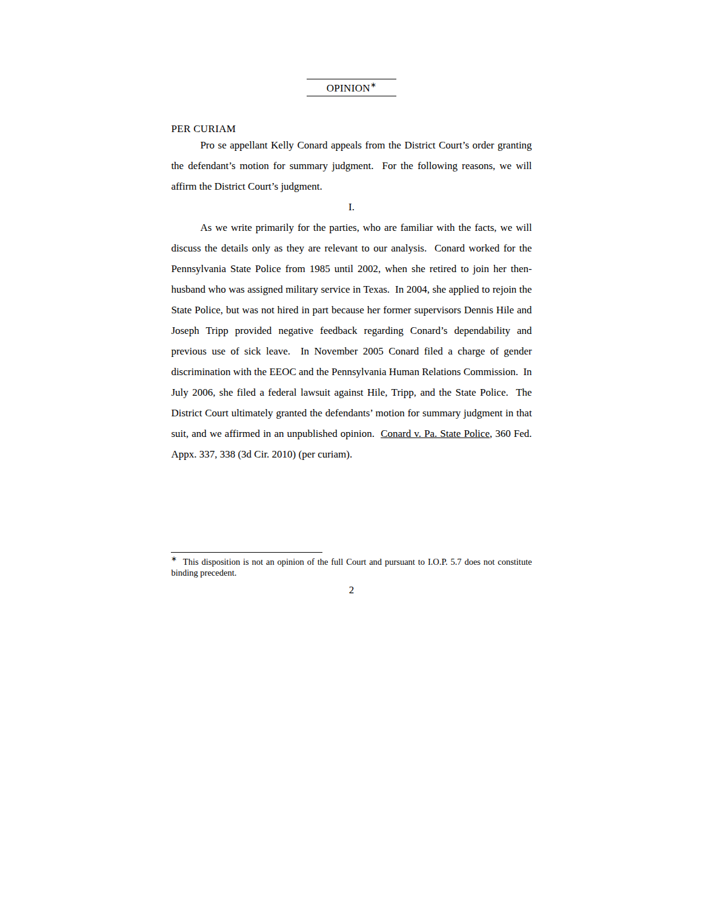OPINION∗
PER CURIAM
Pro se appellant Kelly Conard appeals from the District Court’s order granting the defendant’s motion for summary judgment. For the following reasons, we will affirm the District Court’s judgment.
I.
As we write primarily for the parties, who are familiar with the facts, we will discuss the details only as they are relevant to our analysis. Conard worked for the Pennsylvania State Police from 1985 until 2002, when she retired to join her then-husband who was assigned military service in Texas. In 2004, she applied to rejoin the State Police, but was not hired in part because her former supervisors Dennis Hile and Joseph Tripp provided negative feedback regarding Conard’s dependability and previous use of sick leave. In November 2005 Conard filed a charge of gender discrimination with the EEOC and the Pennsylvania Human Relations Commission. In July 2006, she filed a federal lawsuit against Hile, Tripp, and the State Police. The District Court ultimately granted the defendants’ motion for summary judgment in that suit, and we affirmed in an unpublished opinion. Conard v. Pa. State Police, 360 Fed. Appx. 337, 338 (3d Cir. 2010) (per curiam).
∗ This disposition is not an opinion of the full Court and pursuant to I.O.P. 5.7 does not constitute binding precedent.
2